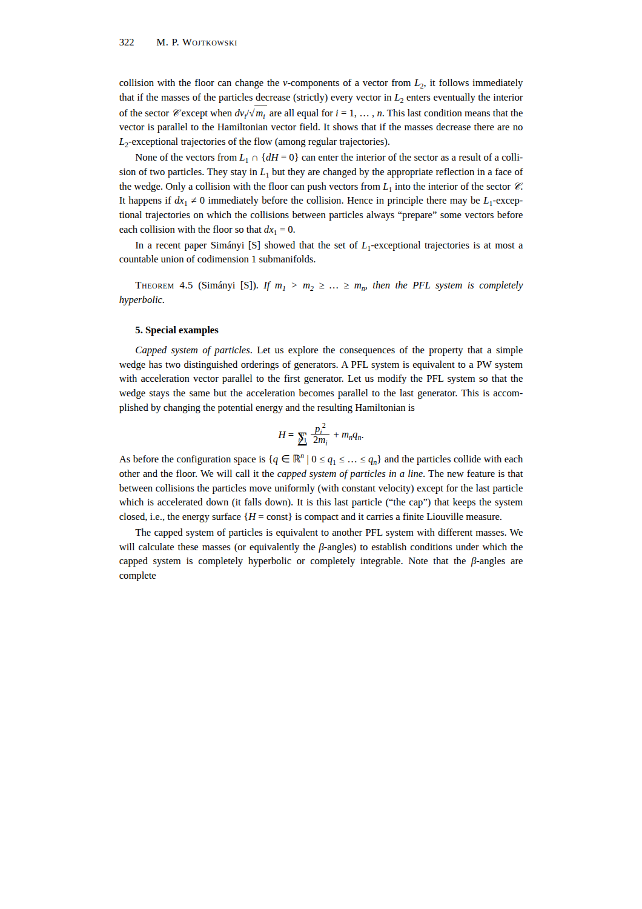322 M. P. Wojtkowski
collision with the floor can change the v-components of a vector from L2, it follows immediately that if the masses of the particles decrease (strictly) every vector in L2 enters eventually the interior of the sector 𝒞 except when dvi/√mi are all equal for i = 1, … , n. This last condition means that the vector is parallel to the Hamiltonian vector field. It shows that if the masses decrease there are no L2-exceptional trajectories of the flow (among regular trajectories).
None of the vectors from L1 ∩ {dH = 0} can enter the interior of the sector as a result of a collision of two particles. They stay in L1 but they are changed by the appropriate reflection in a face of the wedge. Only a collision with the floor can push vectors from L1 into the interior of the sector 𝒞. It happens if dx1 ≠ 0 immediately before the collision. Hence in principle there may be L1-exceptional trajectories on which the collisions between particles always “prepare” some vectors before each collision with the floor so that dx1 = 0.
In a recent paper Simányi [S] showed that the set of L1-exceptional trajectories is at most a countable union of codimension 1 submanifolds.
Theorem 4.5 (Simányi [S]). If m1 > m2 ≥ … ≥ mn, then the PFL system is completely hyperbolic.
5. Special examples
Capped system of particles. Let us explore the consequences of the property that a simple wedge has two distinguished orderings of generators. A PFL system is equivalent to a PW system with acceleration vector parallel to the first generator. Let us modify the PFL system so that the wedge stays the same but the acceleration becomes parallel to the last generator. This is accomplished by changing the potential energy and the resulting Hamiltonian is
H = ∑ni=1 pi22mi + mnqn.
As before the configuration space is {q ∈ ℝn | 0 ≤ q1 ≤ … ≤ qn} and the particles collide with each other and the floor. We will call it the capped system of particles in a line. The new feature is that between collisions the particles move uniformly (with constant velocity) except for the last particle which is accelerated down (it falls down). It is this last particle (“the cap”) that keeps the system closed, i.e., the energy surface {H = const} is compact and it carries a finite Liouville measure.
The capped system of particles is equivalent to another PFL system with different masses. We will calculate these masses (or equivalently the β-angles) to establish conditions under which the capped system is completely hyperbolic or completely integrable. Note that the β-angles are complete